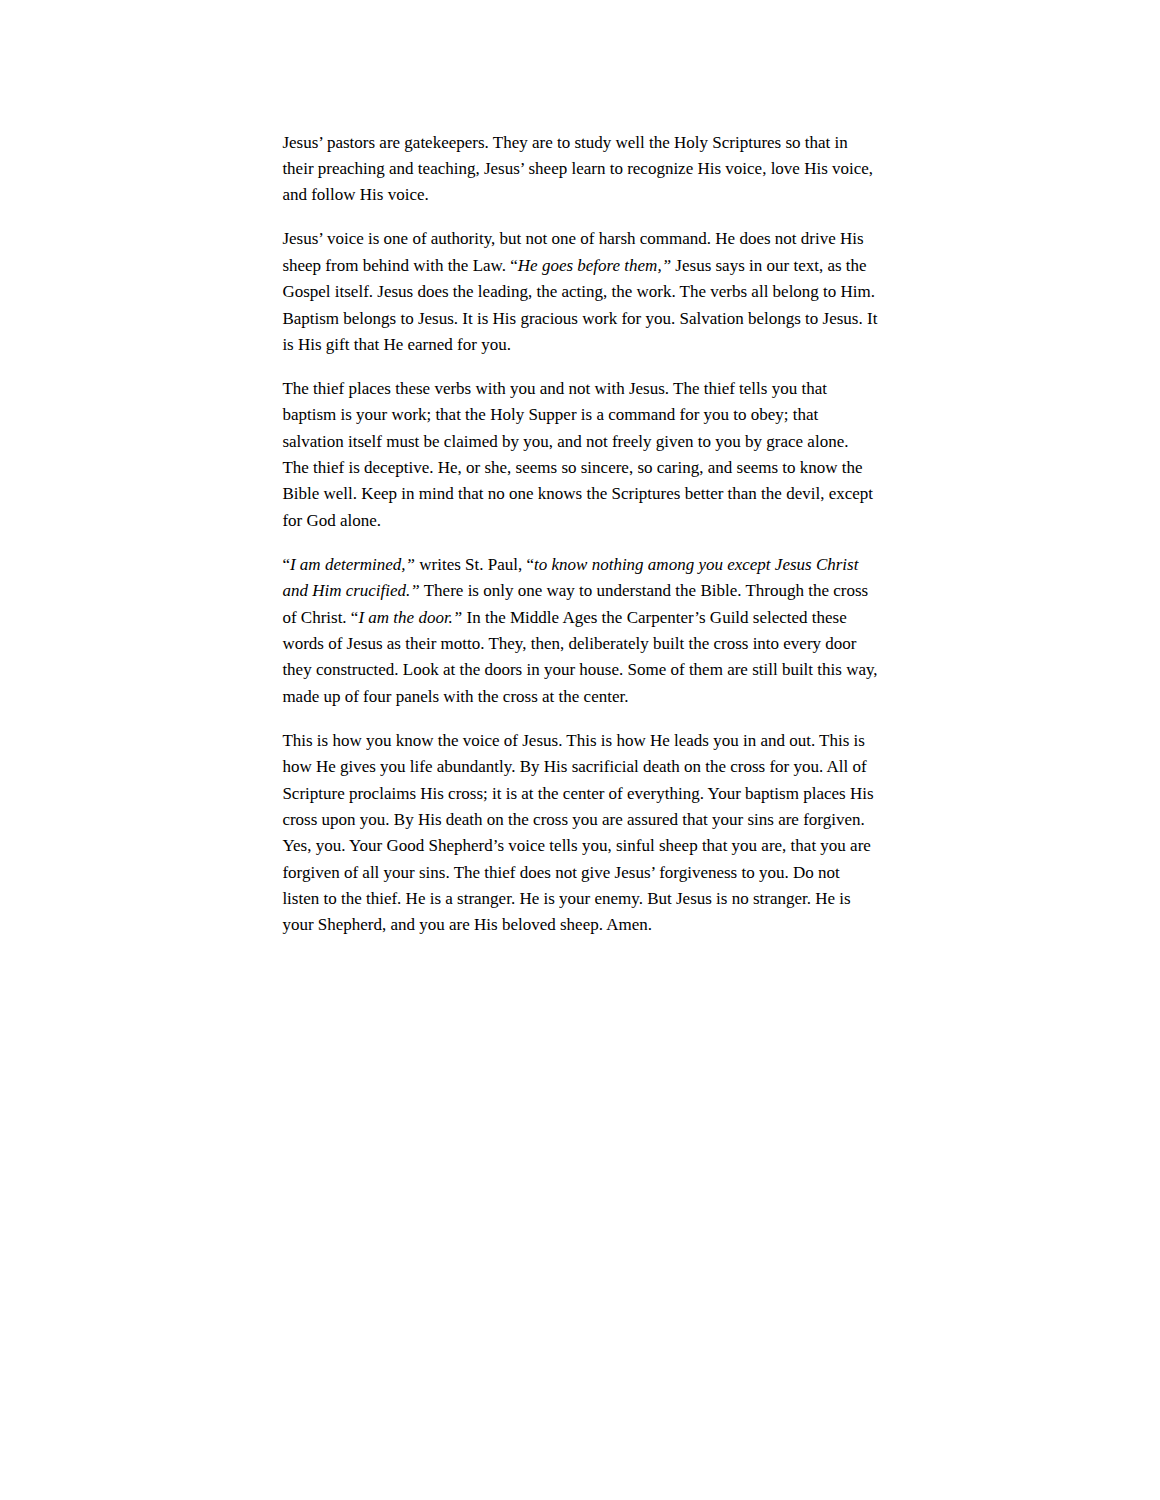Jesus’ pastors are gatekeepers. They are to study well the Holy Scriptures so that in their preaching and teaching, Jesus’ sheep learn to recognize His voice, love His voice, and follow His voice.
Jesus’ voice is one of authority, but not one of harsh command. He does not drive His sheep from behind with the Law. “He goes before them,” Jesus says in our text, as the Gospel itself. Jesus does the leading, the acting, the work. The verbs all belong to Him. Baptism belongs to Jesus. It is His gracious work for you. Salvation belongs to Jesus. It is His gift that He earned for you.
The thief places these verbs with you and not with Jesus. The thief tells you that baptism is your work; that the Holy Supper is a command for you to obey; that salvation itself must be claimed by you, and not freely given to you by grace alone. The thief is deceptive. He, or she, seems so sincere, so caring, and seems to know the Bible well. Keep in mind that no one knows the Scriptures better than the devil, except for God alone.
“I am determined,” writes St. Paul, “to know nothing among you except Jesus Christ and Him crucified.” There is only one way to understand the Bible. Through the cross of Christ. “I am the door.” In the Middle Ages the Carpenter’s Guild selected these words of Jesus as their motto. They, then, deliberately built the cross into every door they constructed. Look at the doors in your house. Some of them are still built this way, made up of four panels with the cross at the center.
This is how you know the voice of Jesus. This is how He leads you in and out. This is how He gives you life abundantly. By His sacrificial death on the cross for you. All of Scripture proclaims His cross; it is at the center of everything. Your baptism places His cross upon you. By His death on the cross you are assured that your sins are forgiven. Yes, you. Your Good Shepherd’s voice tells you, sinful sheep that you are, that you are forgiven of all your sins. The thief does not give Jesus’ forgiveness to you. Do not listen to the thief. He is a stranger. He is your enemy. But Jesus is no stranger. He is your Shepherd, and you are His beloved sheep. Amen.